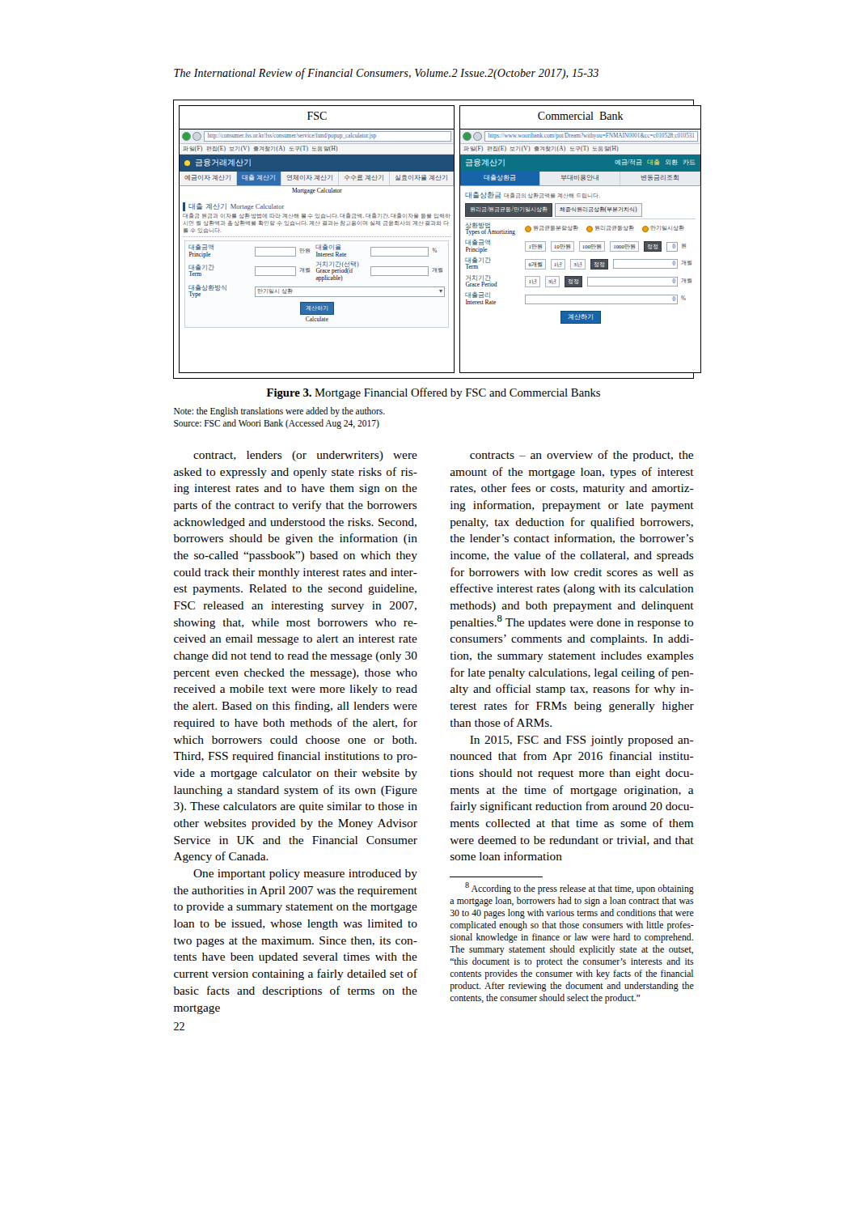The International Review of Financial Consumers, Volume.2 Issue.2(October 2017), 15-33
FSC
http://consumer.fss.or.kr/fss/consumer/service/fund/popup_calculator.jsp
파일(F) 편집(E) 보기(V) 즐겨찾기(A) 도구(T) 도움말(H)
금융거래계산기
예금이자 계산기
대출 계산기
연체이자 계산기
수수료 계산기
실효이자율 계산기
Mortgage Calculator
대출 계산기 Mortage Calculator
대출금 원금과 이자를 상환 방법에 따라 계산해 볼 수 있습니다. 대출금액, 대출기간, 대출이자율 등을 입력하시면 월 상환액과 총 상환액을 확인할 수 있습니다. 계산 결과는 참고용이며 실제 금융회사의 계산 결과와 다를 수 있습니다.
대출금액Principle
만원
대출이율Interest Rate
%
대출기간Term
개월
거치기간(선택)Grace period(if applicable)
개월
대출상환방식Type
만기일시 상환
계산하기
Calculate
Commercial Bank
https://www.wooribank.com/pot/Dream?withyou=FNMAIN0001&cc=c010528:c010531
파일(F) 편집(E) 보기(V) 즐겨찾기(A) 도구(T) 도움말(H)
금융계산기 예금/적금 대출 외환 카드
대출상환금
부대비용안내
변동금리조회
대출상환금 대출금의 상환금액을 계산해 드립니다.
원리금/원금균등/만기일시상환
체증식원리금상환(부분거치식)
상환방법Types of Amortizing
원금균등분할상환 원리금균등상환 만기일시상환
대출금액Principle
1만원 10만원 100만원 1000만원 정정
0
원
대출기간Term
6개월 1년 3년 정정
0
개월
거치기간Grace Period
1년 3년 정정
0
개월
대출금리Interest Rate
0
%
계산하기
Figure 3. Mortgage Financial Offered by FSC and Commercial Banks
Note: the English translations were added by the authors.
Source: FSC and Woori Bank (Accessed Aug 24, 2017)
contract, lenders (or underwriters) were asked to expressly and openly state risks of rising interest rates and to have them sign on the parts of the contract to verify that the borrowers acknowledged and understood the risks. Second, borrowers should be given the information (in the so-called “passbook”) based on which they could track their monthly interest rates and interest payments. Related to the second guideline, FSC released an interesting survey in 2007, showing that, while most borrowers who received an email message to alert an interest rate change did not tend to read the message (only 30 percent even checked the message), those who received a mobile text were more likely to read the alert. Based on this finding, all lenders were required to have both methods of the alert, for which borrowers could choose one or both. Third, FSS required financial institutions to provide a mortgage calculator on their website by launching a standard system of its own (Figure 3). These calculators are quite similar to those in other websites provided by the Money Advisor Service in UK and the Financial Consumer Agency of Canada.
One important policy measure introduced by the authorities in April 2007 was the requirement to provide a summary statement on the mortgage loan to be issued, whose length was limited to two pages at the maximum. Since then, its contents have been updated several times with the current version containing a fairly detailed set of basic facts and descriptions of terms on the mortgage
contracts – an overview of the product, the amount of the mortgage loan, types of interest rates, other fees or costs, maturity and amortizing information, prepayment or late payment penalty, tax deduction for qualified borrowers, the lender’s contact information, the borrower’s income, the value of the collateral, and spreads for borrowers with low credit scores as well as effective interest rates (along with its calculation methods) and both prepayment and delinquent penalties.8 The updates were done in response to consumers’ comments and complaints. In addition, the summary statement includes examples for late penalty calculations, legal ceiling of penalty and official stamp tax, reasons for why interest rates for FRMs being generally higher than those of ARMs.
In 2015, FSC and FSS jointly proposed announced that from Apr 2016 financial institutions should not request more than eight documents at the time of mortgage origination, a fairly significant reduction from around 20 documents collected at that time as some of them were deemed to be redundant or trivial, and that some loan information
8 According to the press release at that time, upon obtaining a mortgage loan, borrowers had to sign a loan contract that was 30 to 40 pages long with various terms and conditions that were complicated enough so that those consumers with little professional knowledge in finance or law were hard to comprehend. The summary statement should explicitly state at the outset, “this document is to protect the consumer’s interests and its contents provides the consumer with key facts of the financial product. After reviewing the document and understanding the contents, the consumer should select the product.”
22